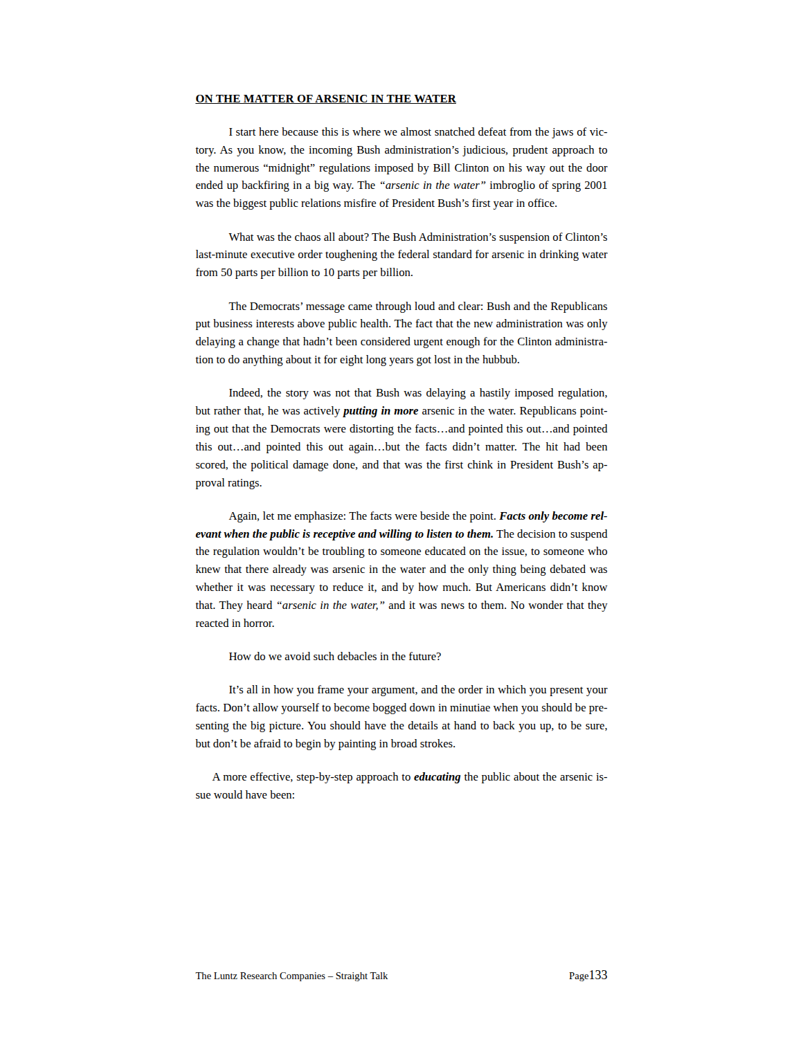ON THE MATTER OF ARSENIC IN THE WATER
I start here because this is where we almost snatched defeat from the jaws of victory. As you know, the incoming Bush administration’s judicious, prudent approach to the numerous “midnight” regulations imposed by Bill Clinton on his way out the door ended up backfiring in a big way. The “arsenic in the water” imbroglio of spring 2001 was the biggest public relations misfire of President Bush’s first year in office.
What was the chaos all about? The Bush Administration’s suspension of Clinton’s last-minute executive order toughening the federal standard for arsenic in drinking water from 50 parts per billion to 10 parts per billion.
The Democrats’ message came through loud and clear: Bush and the Republicans put business interests above public health. The fact that the new administration was only delaying a change that hadn’t been considered urgent enough for the Clinton administration to do anything about it for eight long years got lost in the hubbub.
Indeed, the story was not that Bush was delaying a hastily imposed regulation, but rather that, he was actively putting in more arsenic in the water. Republicans pointing out that the Democrats were distorting the facts…and pointed this out…and pointed this out…and pointed this out again…but the facts didn’t matter. The hit had been scored, the political damage done, and that was the first chink in President Bush’s approval ratings.
Again, let me emphasize: The facts were beside the point. Facts only become relevant when the public is receptive and willing to listen to them. The decision to suspend the regulation wouldn’t be troubling to someone educated on the issue, to someone who knew that there already was arsenic in the water and the only thing being debated was whether it was necessary to reduce it, and by how much. But Americans didn’t know that. They heard “arsenic in the water,” and it was news to them. No wonder that they reacted in horror.
How do we avoid such debacles in the future?
It’s all in how you frame your argument, and the order in which you present your facts. Don’t allow yourself to become bogged down in minutiae when you should be presenting the big picture. You should have the details at hand to back you up, to be sure, but don’t be afraid to begin by painting in broad strokes.
A more effective, step-by-step approach to educating the public about the arsenic issue would have been:
The Luntz Research Companies – Straight Talk
Page133